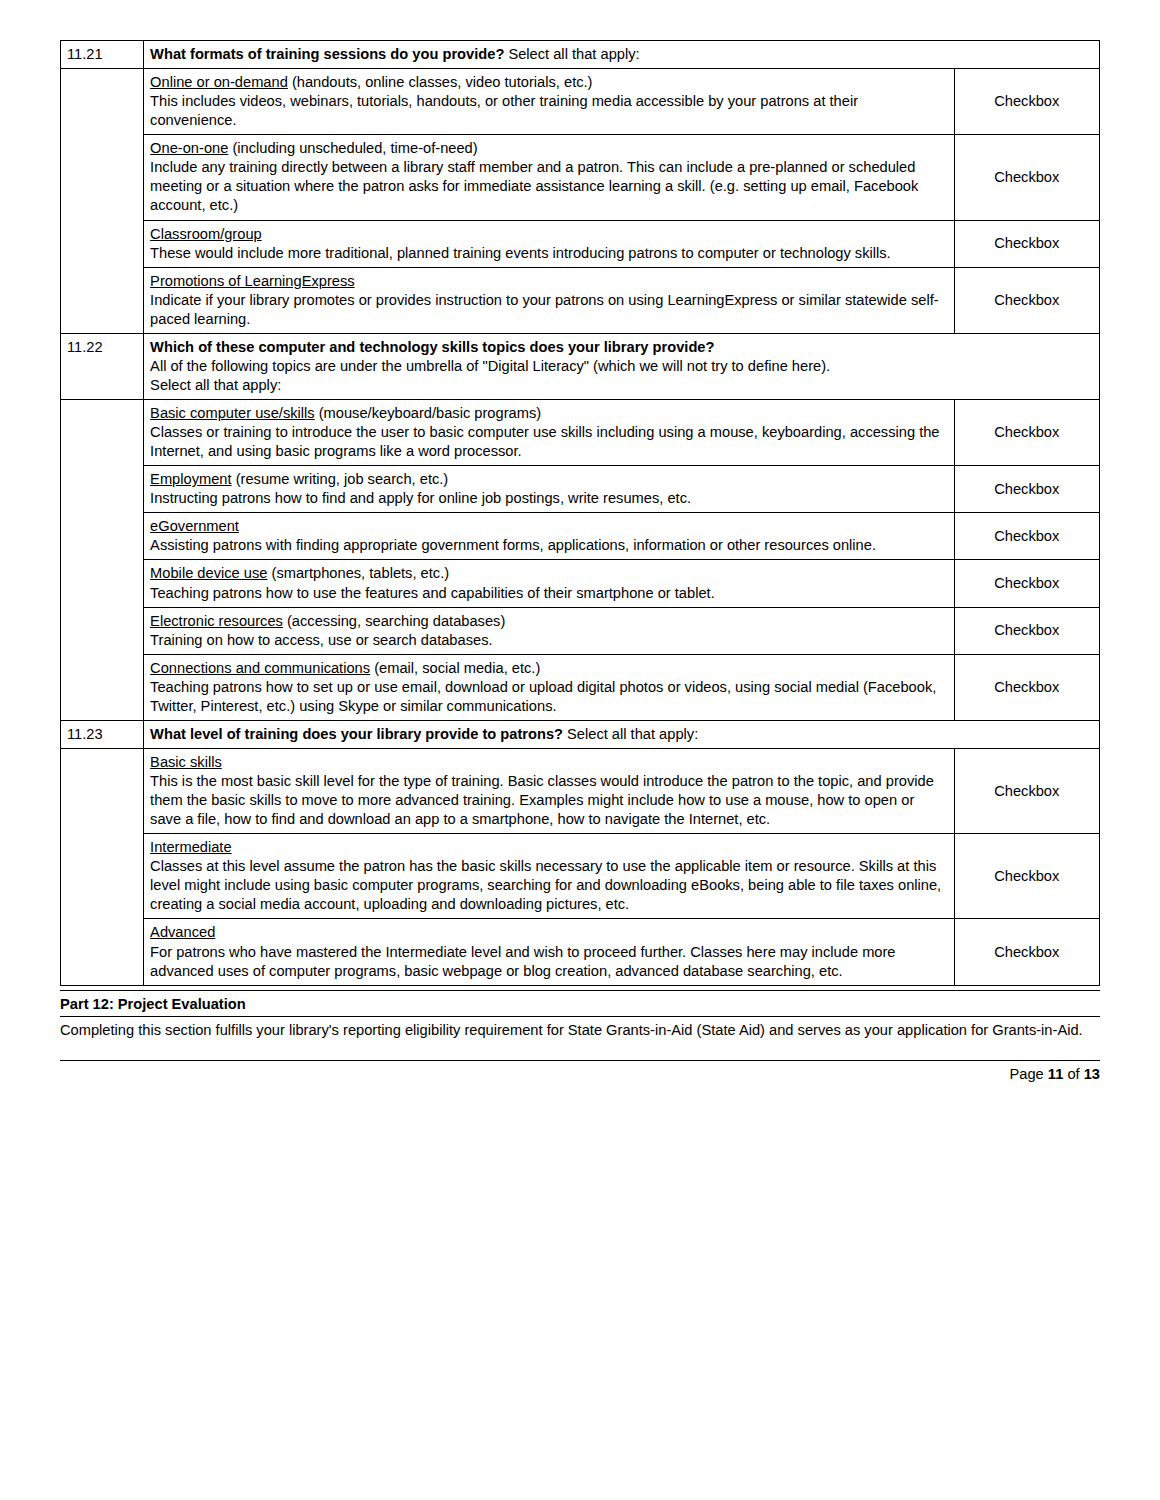| 11.21 | What formats of training sessions do you provide? Select all that apply: |
| | Online or on-demand (handouts, online classes, video tutorials, etc.) This includes videos, webinars, tutorials, handouts, or other training media accessible by your patrons at their convenience. | Checkbox |
| | One-on-one (including unscheduled, time-of-need) Include any training directly between a library staff member and a patron. This can include a pre-planned or scheduled meeting or a situation where the patron asks for immediate assistance learning a skill. (e.g. setting up email, Facebook account, etc.) | Checkbox |
| | Classroom/group These would include more traditional, planned training events introducing patrons to computer or technology skills. | Checkbox |
| | Promotions of LearningExpress Indicate if your library promotes or provides instruction to your patrons on using LearningExpress or similar statewide self-paced learning. | Checkbox |
| 11.22 | Which of these computer and technology skills topics does your library provide? All of the following topics are under the umbrella of "Digital Literacy" (which we will not try to define here). Select all that apply: |
| | Basic computer use/skills (mouse/keyboard/basic programs) Classes or training to introduce the user to basic computer use skills including using a mouse, keyboarding, accessing the Internet, and using basic programs like a word processor. | Checkbox |
| | Employment (resume writing, job search, etc.) Instructing patrons how to find and apply for online job postings, write resumes, etc. | Checkbox |
| | eGovernment Assisting patrons with finding appropriate government forms, applications, information or other resources online. | Checkbox |
| | Mobile device use (smartphones, tablets, etc.) Teaching patrons how to use the features and capabilities of their smartphone or tablet. | Checkbox |
| | Electronic resources (accessing, searching databases) Training on how to access, use or search databases. | Checkbox |
| | Connections and communications (email, social media, etc.) Teaching patrons how to set up or use email, download or upload digital photos or videos, using social medial (Facebook, Twitter, Pinterest, etc.) using Skype or similar communications. | Checkbox |
| 11.23 | What level of training does your library provide to patrons? Select all that apply: |
| | Basic skills This is the most basic skill level for the type of training. Basic classes would introduce the patron to the topic, and provide them the basic skills to move to more advanced training. Examples might include how to use a mouse, how to open or save a file, how to find and download an app to a smartphone, how to navigate the Internet, etc. | Checkbox |
| | Intermediate Classes at this level assume the patron has the basic skills necessary to use the applicable item or resource. Skills at this level might include using basic computer programs, searching for and downloading eBooks, being able to file taxes online, creating a social media account, uploading and downloading pictures, etc. | Checkbox |
| | Advanced For patrons who have mastered the Intermediate level and wish to proceed further. Classes here may include more advanced uses of computer programs, basic webpage or blog creation, advanced database searching, etc. | Checkbox |
Part 12: Project Evaluation
Completing this section fulfills your library's reporting eligibility requirement for State Grants-in-Aid (State Aid) and serves as your application for Grants-in-Aid.
Page 11 of 13